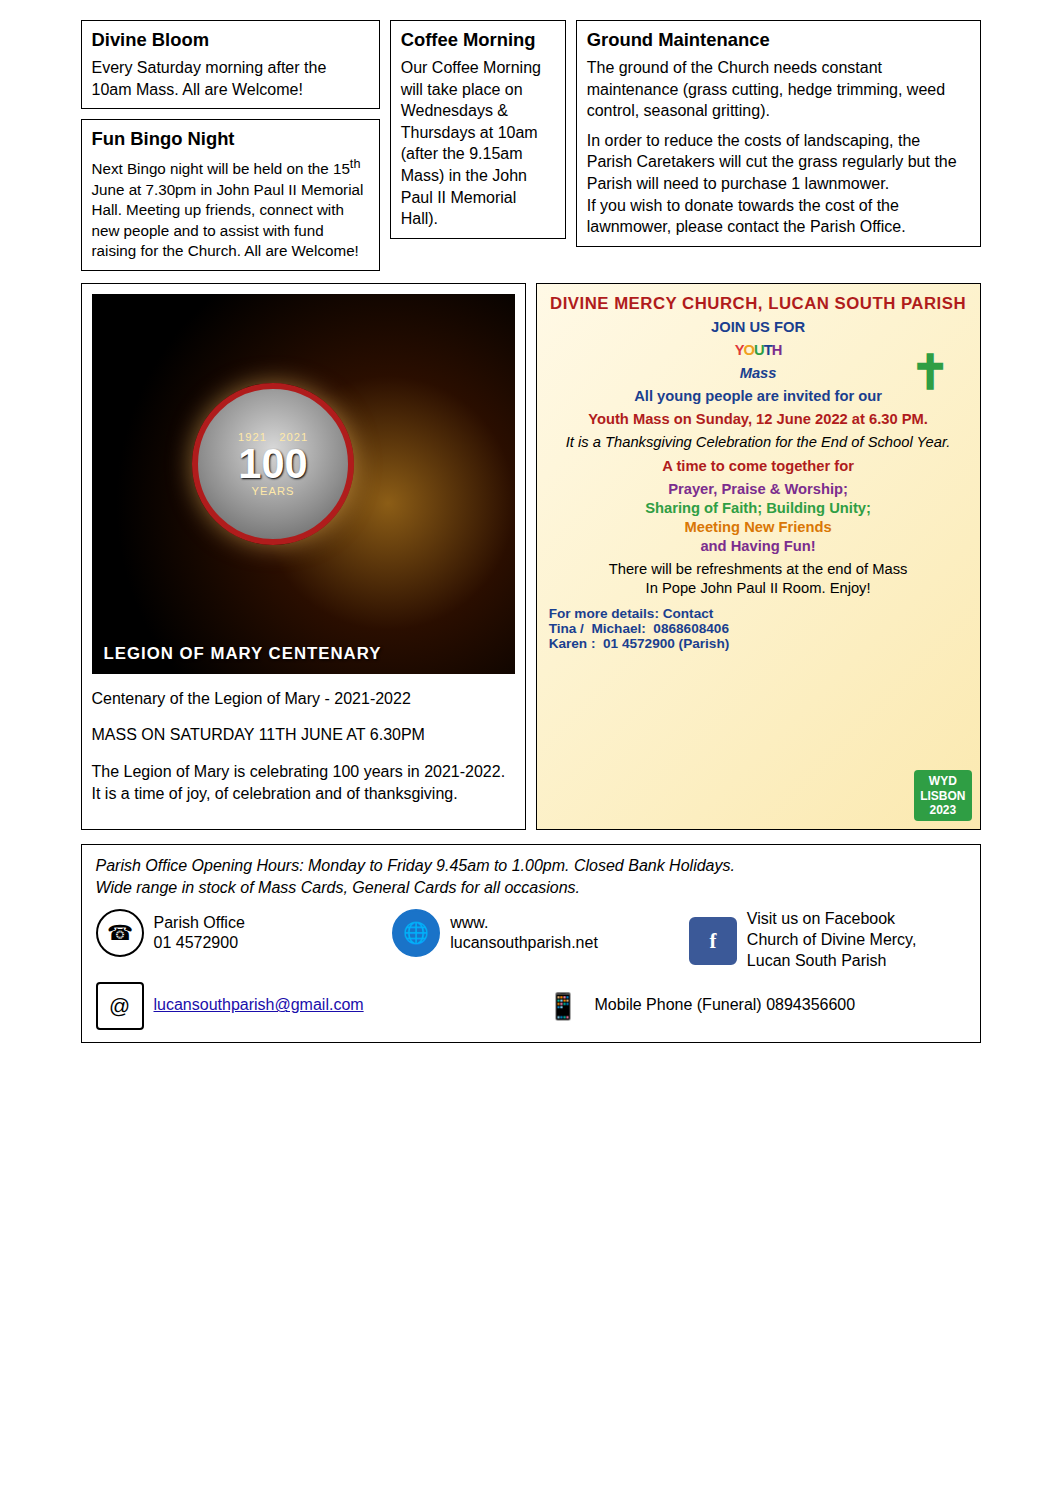Divine Bloom
Every Saturday morning after the 10am Mass. All are Welcome!
Fun Bingo Night
Next Bingo night will be held on the 15th June at 7.30pm in John Paul II Memorial Hall. Meeting up friends, connect with new people and to assist with fund raising for the Church. All are Welcome!
Coffee Morning
Our Coffee Morning will take place on Wednesdays & Thursdays at 10am (after the 9.15am Mass) in the John Paul II Memorial Hall).
Ground Maintenance
The ground of the Church needs constant maintenance (grass cutting, hedge trimming, weed control, seasonal gritting).
In order to reduce the costs of landscaping, the Parish Caretakers will cut the grass regularly but the Parish will need to purchase 1 lawnmower.
If you wish to donate towards the cost of the lawnmower, please contact the Parish Office.
1921 2021
100
YEARS
LEGION OF MARY CENTENARY
Centenary of the Legion of Mary - 2021-2022
MASS ON SATURDAY 11TH JUNE AT 6.30PM
The Legion of Mary is celebrating 100 years in 2021-2022. It is a time of joy, of celebration and of thanksgiving.
DIVINE MERCY CHURCH, LUCAN SOUTH PARISH
JOIN US FOR
✝
YOUTH
Mass
All young people are invited for our
Youth Mass on Sunday, 12 June 2022 at 6.30 PM.
It is a Thanksgiving Celebration for the End of School Year.
A time to come together for
Prayer, Praise & Worship;
Sharing of Faith; Building Unity;
Meeting New Friends
and Having Fun!
There will be refreshments at the end of Mass
In Pope John Paul II Room. Enjoy!
For more details: Contact
Tina / Michael: 0868608406
Karen : 01 4572900 (Parish)
WYD
LISBON
2023
Parish Office Opening Hours: Monday to Friday 9.45am to 1.00pm. Closed Bank Holidays.
Wide range in stock of Mass Cards, General Cards for all occasions.
☎
Parish Office
01 4572900
🌐
www.
lucansouthparish.net
f
Visit us on Facebook
Church of Divine Mercy,
Lucan South Parish
@
lucansouthparish@gmail.com
📱
Mobile Phone (Funeral) 0894356600